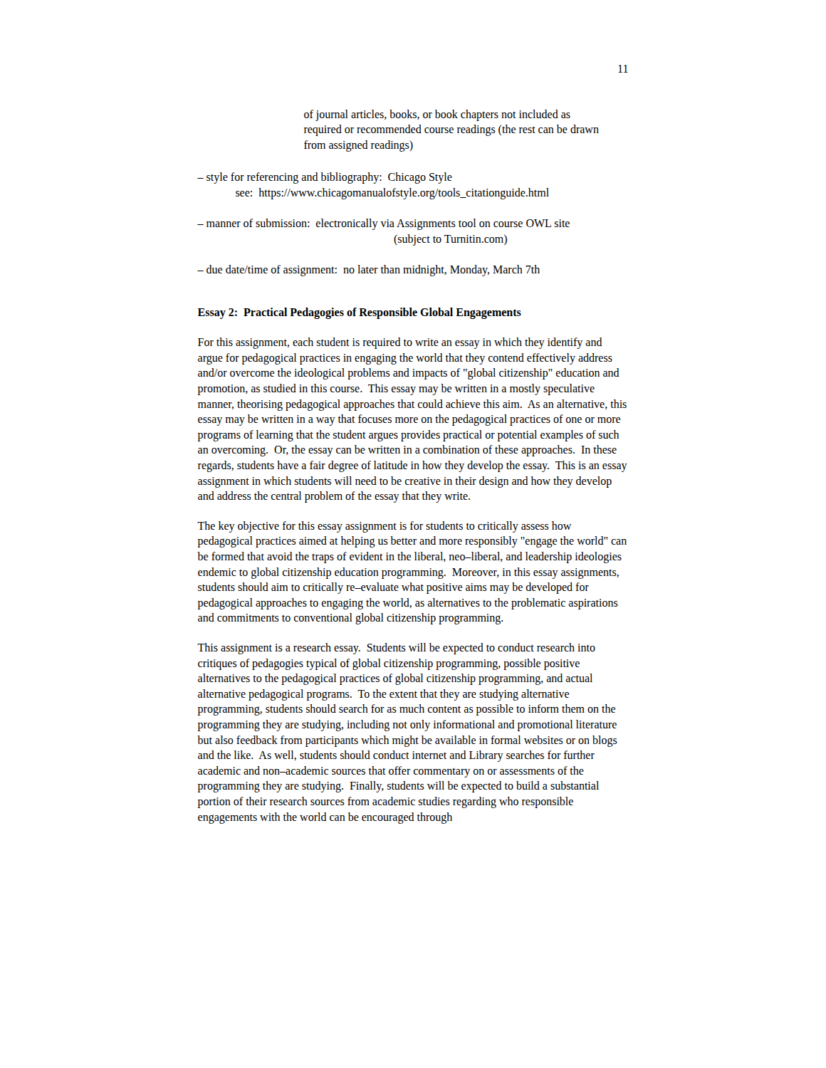11
of journal articles, books, or book chapters not included as required or recommended course readings (the rest can be drawn from assigned readings)
– style for referencing and bibliography: Chicago Style see: https://www.chicagomanualofstyle.org/tools_citationguide.html
– manner of submission: electronically via Assignments tool on course OWL site (subject to Turnitin.com)
– due date/time of assignment: no later than midnight, Monday, March 7th
Essay 2: Practical Pedagogies of Responsible Global Engagements
For this assignment, each student is required to write an essay in which they identify and argue for pedagogical practices in engaging the world that they contend effectively address and/or overcome the ideological problems and impacts of "global citizenship" education and promotion, as studied in this course. This essay may be written in a mostly speculative manner, theorising pedagogical approaches that could achieve this aim. As an alternative, this essay may be written in a way that focuses more on the pedagogical practices of one or more programs of learning that the student argues provides practical or potential examples of such an overcoming. Or, the essay can be written in a combination of these approaches. In these regards, students have a fair degree of latitude in how they develop the essay. This is an essay assignment in which students will need to be creative in their design and how they develop and address the central problem of the essay that they write.
The key objective for this essay assignment is for students to critically assess how pedagogical practices aimed at helping us better and more responsibly "engage the world" can be formed that avoid the traps of evident in the liberal, neo–liberal, and leadership ideologies endemic to global citizenship education programming. Moreover, in this essay assignments, students should aim to critically re–evaluate what positive aims may be developed for pedagogical approaches to engaging the world, as alternatives to the problematic aspirations and commitments to conventional global citizenship programming.
This assignment is a research essay. Students will be expected to conduct research into critiques of pedagogies typical of global citizenship programming, possible positive alternatives to the pedagogical practices of global citizenship programming, and actual alternative pedagogical programs. To the extent that they are studying alternative programming, students should search for as much content as possible to inform them on the programming they are studying, including not only informational and promotional literature but also feedback from participants which might be available in formal websites or on blogs and the like. As well, students should conduct internet and Library searches for further academic and non–academic sources that offer commentary on or assessments of the programming they are studying. Finally, students will be expected to build a substantial portion of their research sources from academic studies regarding who responsible engagements with the world can be encouraged through